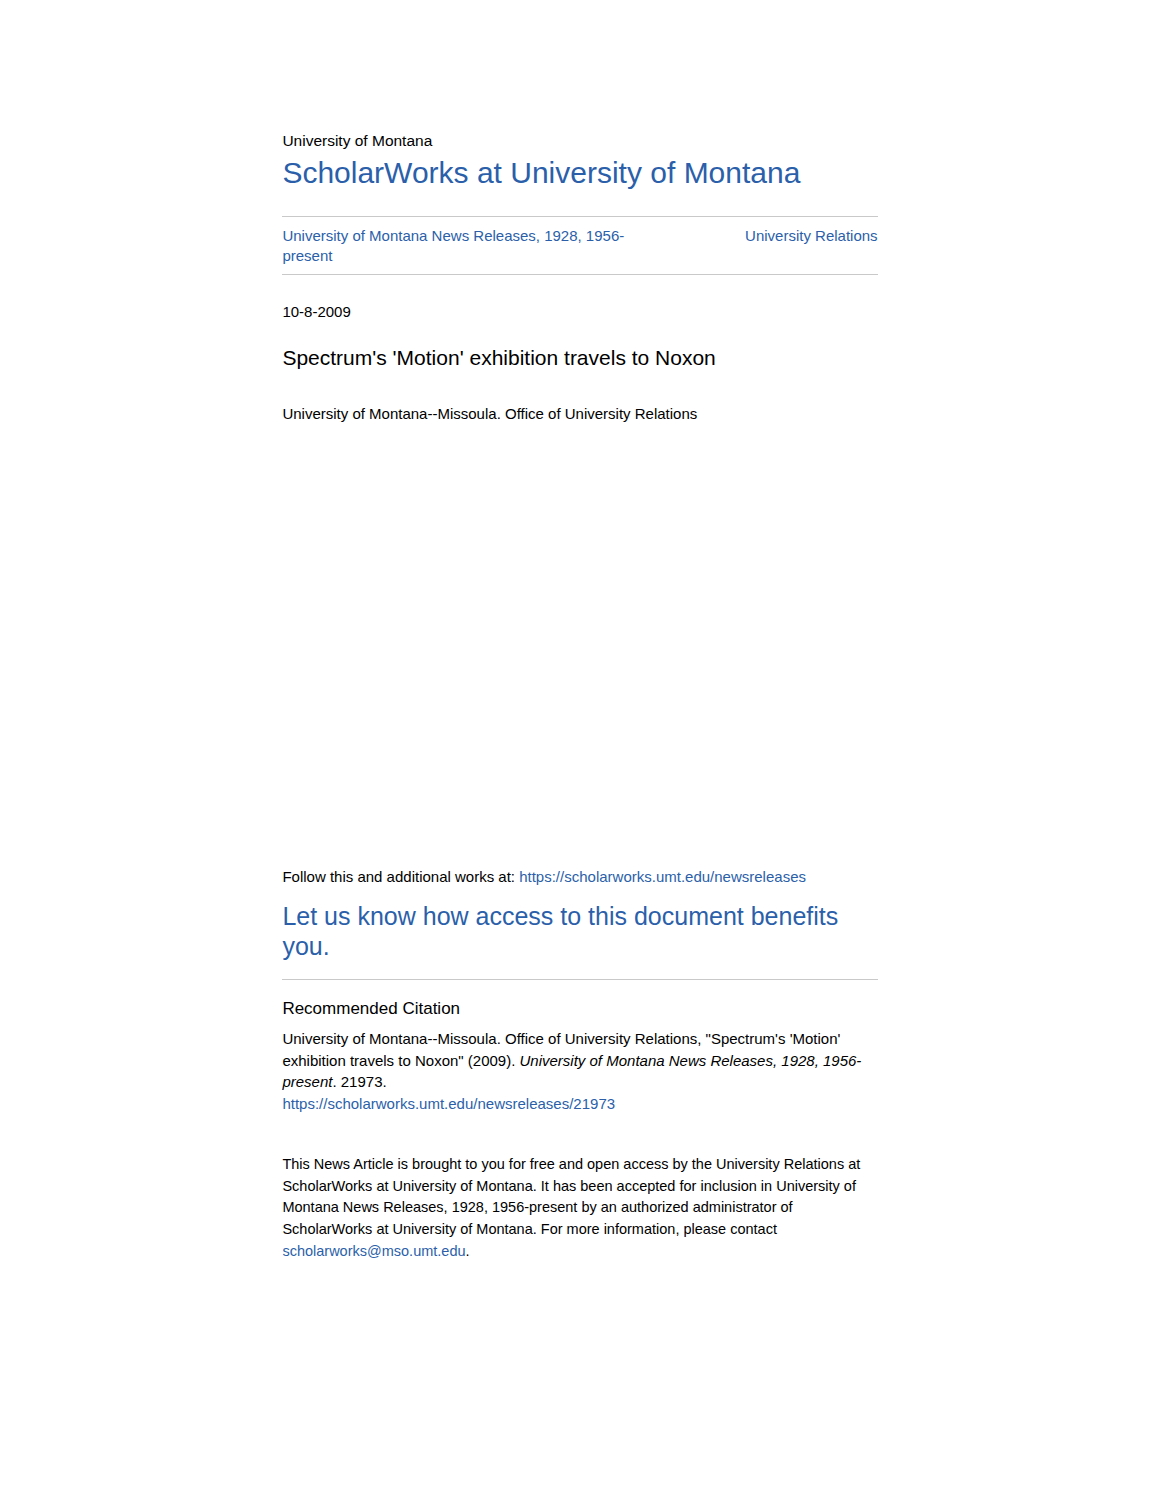University of Montana
ScholarWorks at University of Montana
University of Montana News Releases, 1928, 1956-present
University Relations
10-8-2009
Spectrum's 'Motion' exhibition travels to Noxon
University of Montana--Missoula. Office of University Relations
Follow this and additional works at: https://scholarworks.umt.edu/newsreleases
Let us know how access to this document benefits you.
Recommended Citation
University of Montana--Missoula. Office of University Relations, "Spectrum's 'Motion' exhibition travels to Noxon" (2009). University of Montana News Releases, 1928, 1956-present. 21973.
https://scholarworks.umt.edu/newsreleases/21973
This News Article is brought to you for free and open access by the University Relations at ScholarWorks at University of Montana. It has been accepted for inclusion in University of Montana News Releases, 1928, 1956-present by an authorized administrator of ScholarWorks at University of Montana. For more information, please contact scholarworks@mso.umt.edu.